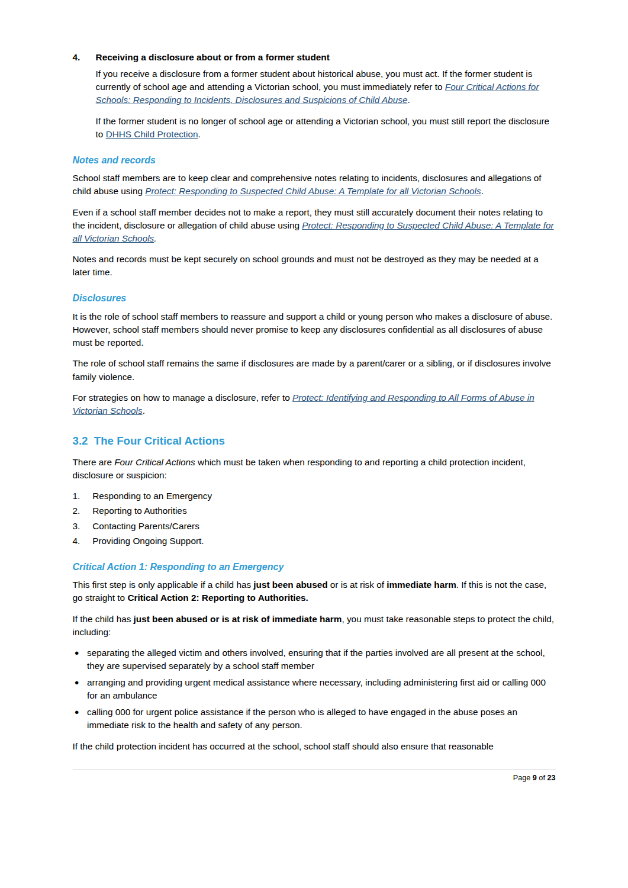4. Receiving a disclosure about or from a former student
If you receive a disclosure from a former student about historical abuse, you must act. If the former student is currently of school age and attending a Victorian school, you must immediately refer to Four Critical Actions for Schools: Responding to Incidents, Disclosures and Suspicions of Child Abuse.
If the former student is no longer of school age or attending a Victorian school, you must still report the disclosure to DHHS Child Protection.
Notes and records
School staff members are to keep clear and comprehensive notes relating to incidents, disclosures and allegations of child abuse using Protect: Responding to Suspected Child Abuse: A Template for all Victorian Schools.
Even if a school staff member decides not to make a report, they must still accurately document their notes relating to the incident, disclosure or allegation of child abuse using Protect: Responding to Suspected Child Abuse: A Template for all Victorian Schools.
Notes and records must be kept securely on school grounds and must not be destroyed as they may be needed at a later time.
Disclosures
It is the role of school staff members to reassure and support a child or young person who makes a disclosure of abuse. However, school staff members should never promise to keep any disclosures confidential as all disclosures of abuse must be reported.
The role of school staff remains the same if disclosures are made by a parent/carer or a sibling, or if disclosures involve family violence.
For strategies on how to manage a disclosure, refer to Protect: Identifying and Responding to All Forms of Abuse in Victorian Schools.
3.2 The Four Critical Actions
There are Four Critical Actions which must be taken when responding to and reporting a child protection incident, disclosure or suspicion:
Responding to an Emergency
Reporting to Authorities
Contacting Parents/Carers
Providing Ongoing Support.
Critical Action 1: Responding to an Emergency
This first step is only applicable if a child has just been abused or is at risk of immediate harm. If this is not the case, go straight to Critical Action 2: Reporting to Authorities.
If the child has just been abused or is at risk of immediate harm, you must take reasonable steps to protect the child, including:
separating the alleged victim and others involved, ensuring that if the parties involved are all present at the school, they are supervised separately by a school staff member
arranging and providing urgent medical assistance where necessary, including administering first aid or calling 000 for an ambulance
calling 000 for urgent police assistance if the person who is alleged to have engaged in the abuse poses an immediate risk to the health and safety of any person.
If the child protection incident has occurred at the school, school staff should also ensure that reasonable
Page 9 of 23